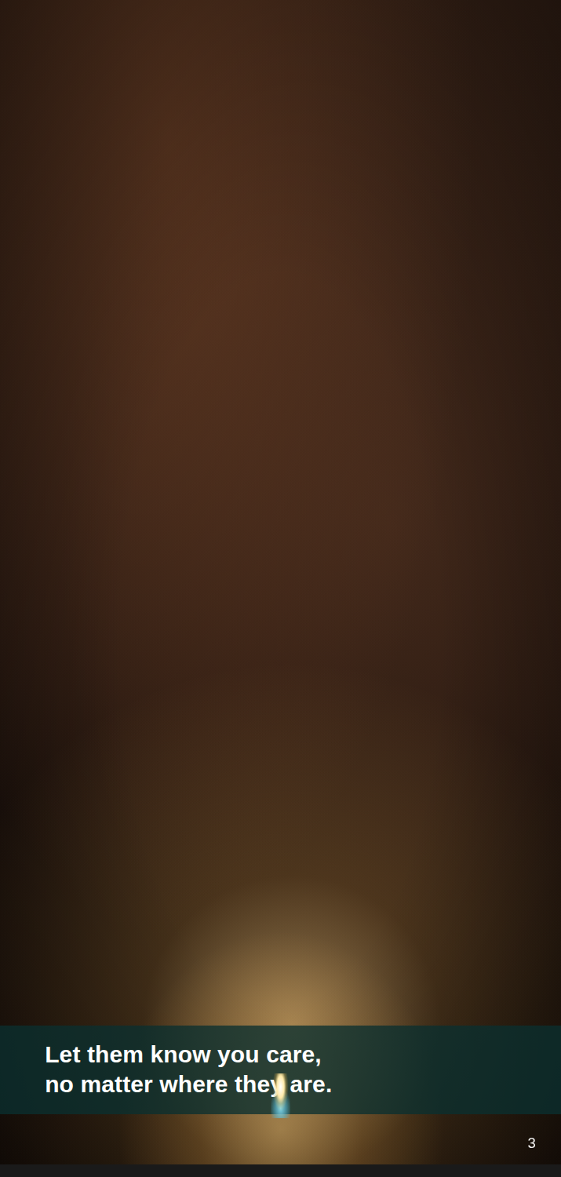Let them know you care, no matter where they are.
3